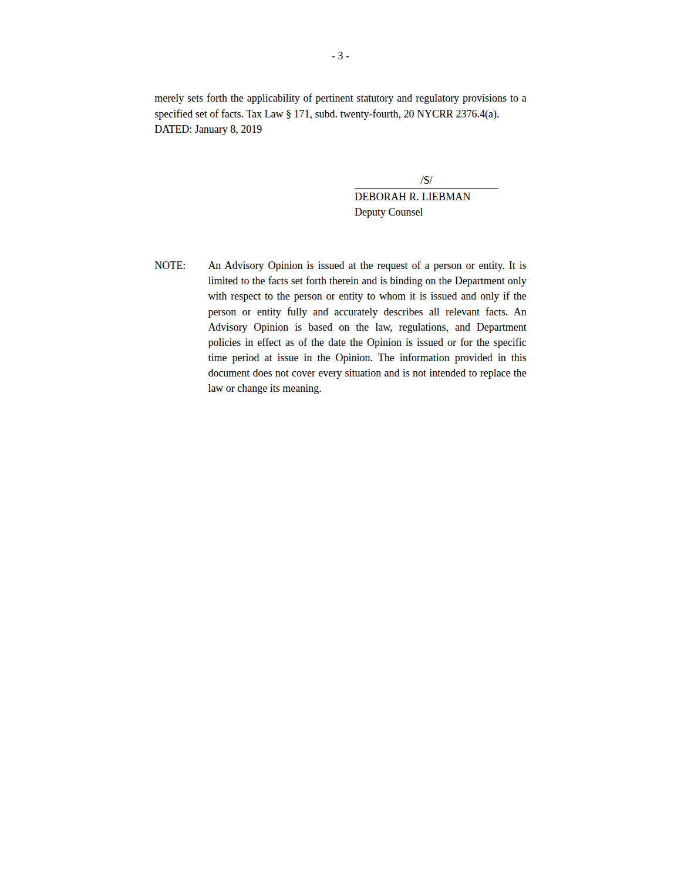- 3 -
merely sets forth the applicability of pertinent statutory and regulatory provisions to a specified set of facts. Tax Law § 171, subd. twenty-fourth, 20 NYCRR 2376.4(a).
DATED: January 8, 2019
/S/
DEBORAH R. LIEBMAN
Deputy Counsel
NOTE:
An Advisory Opinion is issued at the request of a person or entity. It is limited to the facts set forth therein and is binding on the Department only with respect to the person or entity to whom it is issued and only if the person or entity fully and accurately describes all relevant facts. An Advisory Opinion is based on the law, regulations, and Department policies in effect as of the date the Opinion is issued or for the specific time period at issue in the Opinion. The information provided in this document does not cover every situation and is not intended to replace the law or change its meaning.